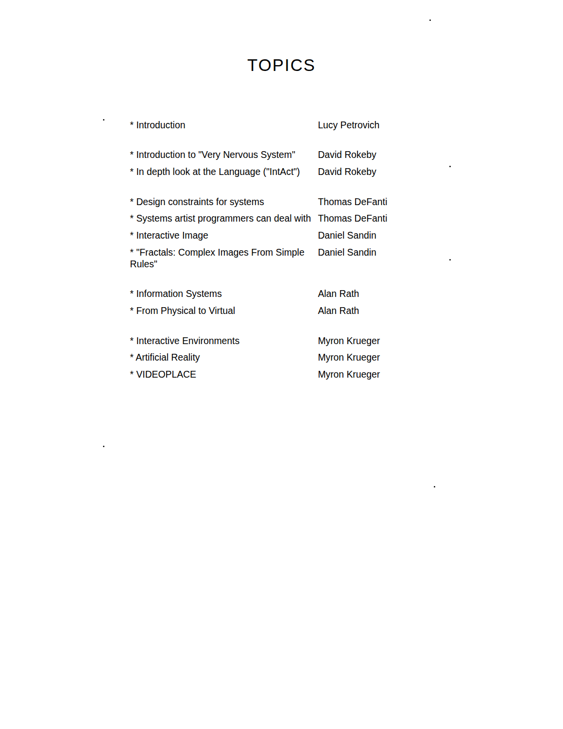TOPICS
| * Introduction | Lucy Petrovich |
| * Introduction to "Very Nervous System" | David Rokeby |
| * In depth look at the Language ("IntAct") | David Rokeby |
| * Design constraints for systems | Thomas DeFanti |
| * Systems artist programmers can deal with | Thomas DeFanti |
| * Interactive Image | Daniel Sandin |
| * "Fractals: Complex Images From Simple Rules" | Daniel Sandin |
| * Information Systems | Alan Rath |
| * From Physical to Virtual | Alan Rath |
| * Interactive Environments | Myron Krueger |
| * Artificial Reality | Myron Krueger |
| * VIDEOPLACE | Myron Krueger |